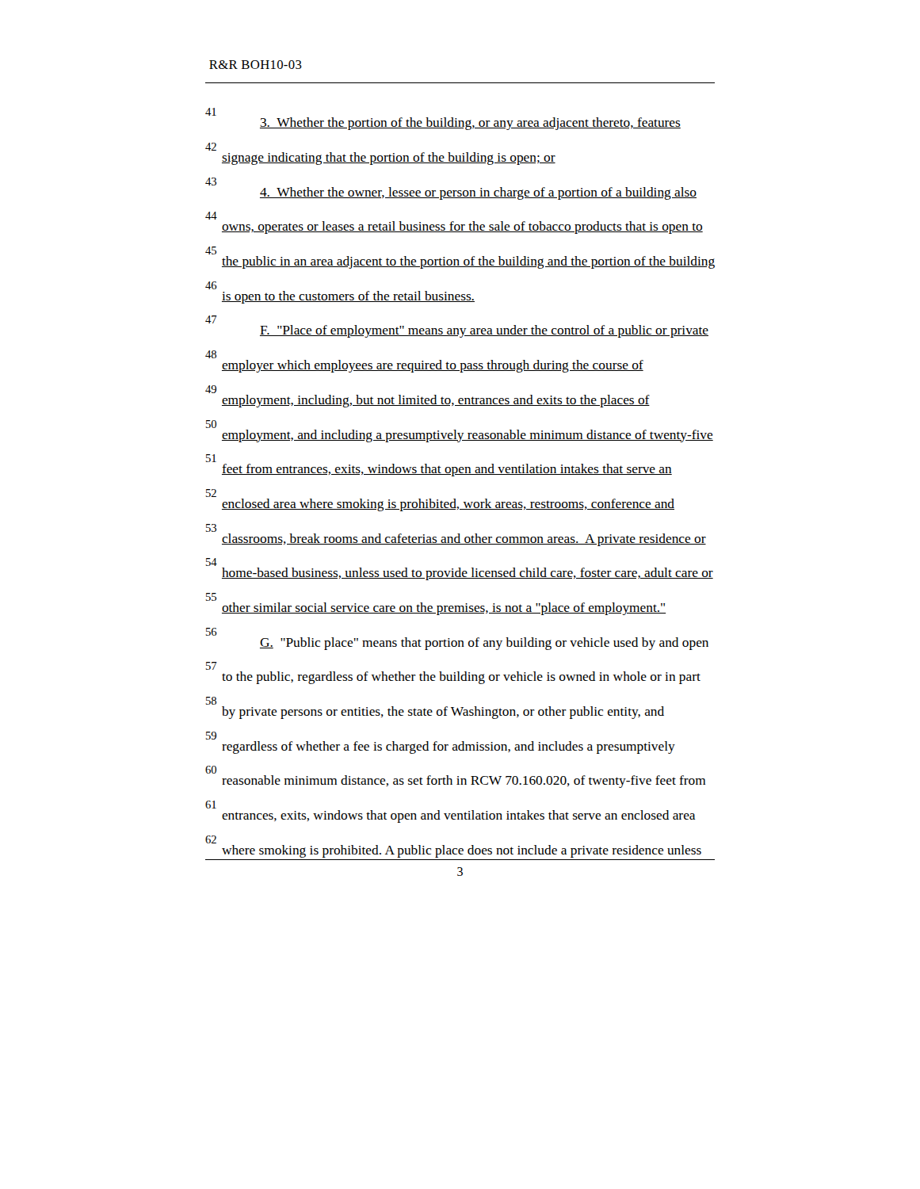R&R BOH10-03
| 41 | 3. Whether the portion of the building, or any area adjacent thereto, features |
| 42 | signage indicating that the portion of the building is open; or |
| 43 | 4. Whether the owner, lessee or person in charge of a portion of a building also |
| 44 | owns, operates or leases a retail business for the sale of tobacco products that is open to |
| 45 | the public in an area adjacent to the portion of the building and the portion of the building |
| 46 | is open to the customers of the retail business. |
| 47 | F. "Place of employment" means any area under the control of a public or private |
| 48 | employer which employees are required to pass through during the course of |
| 49 | employment, including, but not limited to, entrances and exits to the places of |
| 50 | employment, and including a presumptively reasonable minimum distance of twenty-five |
| 51 | feet from entrances, exits, windows that open and ventilation intakes that serve an |
| 52 | enclosed area where smoking is prohibited, work areas, restrooms, conference and |
| 53 | classrooms, break rooms and cafeterias and other common areas. A private residence or |
| 54 | home-based business, unless used to provide licensed child care, foster care, adult care or |
| 55 | other similar social service care on the premises, is not a "place of employment." |
| 56 | G. "Public place" means that portion of any building or vehicle used by and open |
| 57 | to the public, regardless of whether the building or vehicle is owned in whole or in part |
| 58 | by private persons or entities, the state of Washington, or other public entity, and |
| 59 | regardless of whether a fee is charged for admission, and includes a presumptively |
| 60 | reasonable minimum distance, as set forth in RCW 70.160.020, of twenty-five feet from |
| 61 | entrances, exits, windows that open and ventilation intakes that serve an enclosed area |
| 62 | where smoking is prohibited. A public place does not include a private residence unless |
3